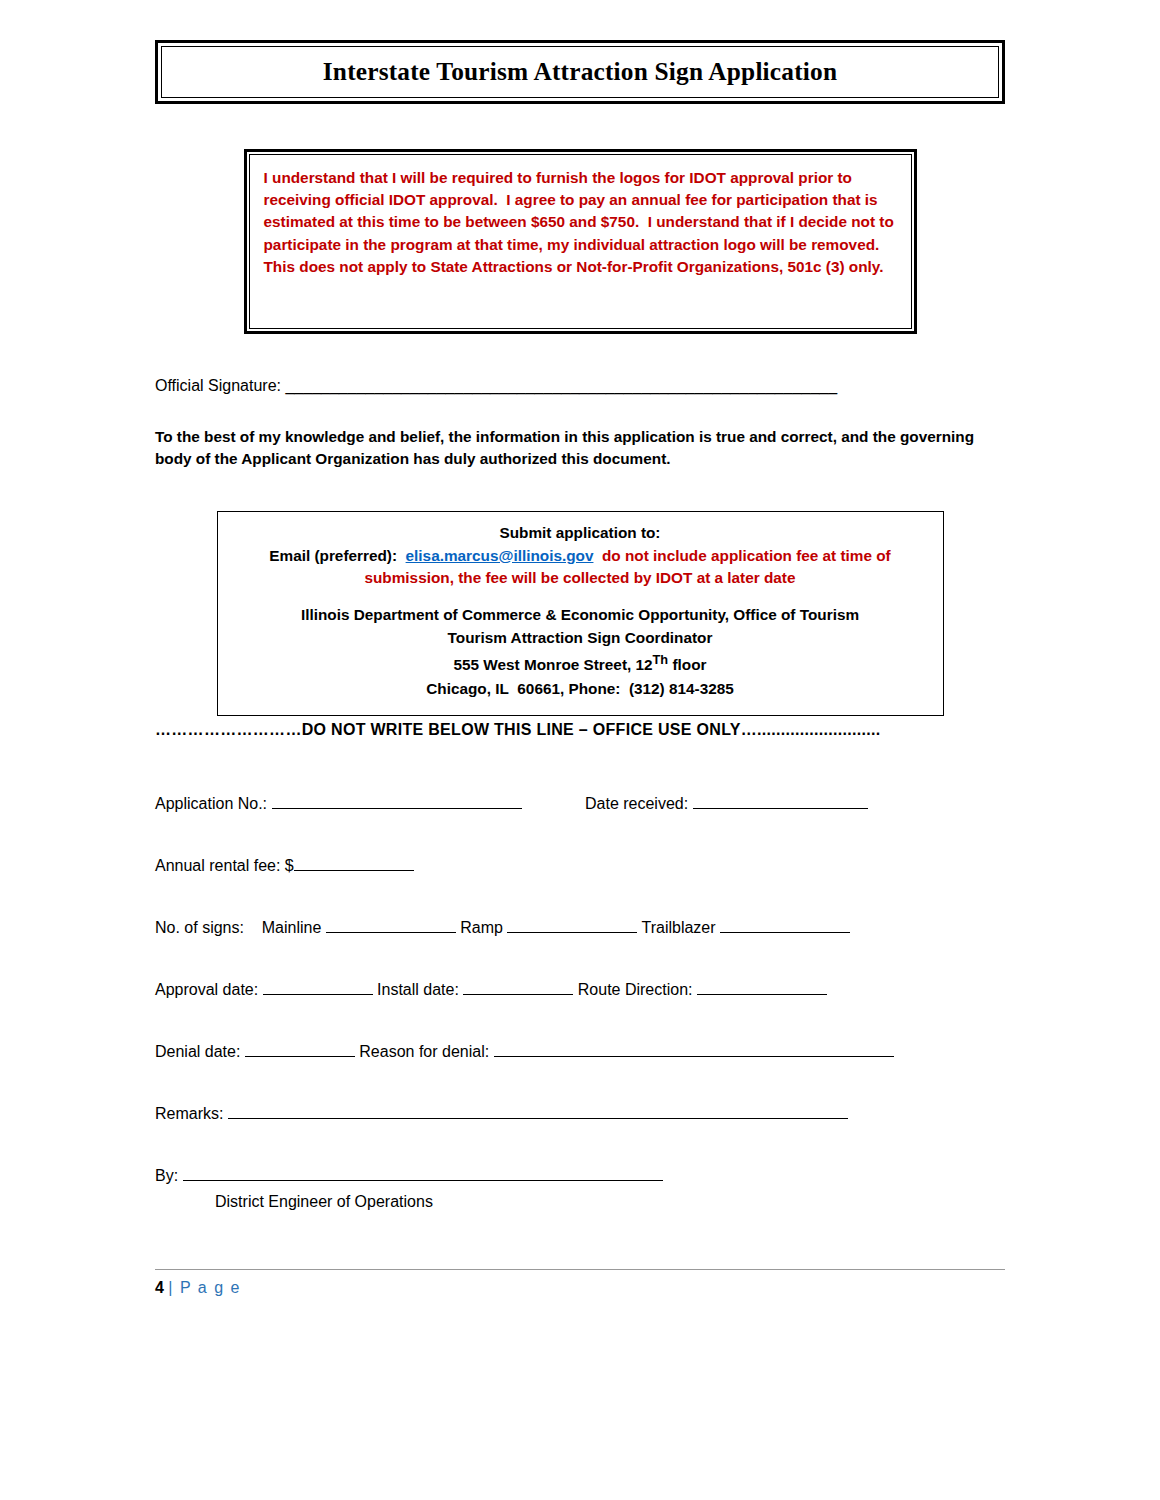Interstate Tourism Attraction Sign Application
I understand that I will be required to furnish the logos for IDOT approval prior to receiving official IDOT approval. I agree to pay an annual fee for participation that is estimated at this time to be between $650 and $750. I understand that if I decide not to participate in the program at that time, my individual attraction logo will be removed. This does not apply to State Attractions or Not-for-Profit Organizations, 501c (3) only.
Official Signature: ______________________________________________________________
To the best of my knowledge and belief, the information in this application is true and correct, and the governing body of the Applicant Organization has duly authorized this document.
Submit application to:
Email (preferred): elisa.marcus@illinois.gov do not include application fee at time of submission, the fee will be collected by IDOT at a later date
Illinois Department of Commerce & Economic Opportunity, Office of Tourism
Tourism Attraction Sign Coordinator
555 West Monroe Street, 12Th floor
Chicago, IL 60661, Phone: (312) 814-3285
………………………DO NOT WRITE BELOW THIS LINE – OFFICE USE ONLY…..........................
Application No.:
Date received:
Annual rental fee: $
No. of signs: Mainline Ramp Trailblazer
Approval date: Install date: Route Direction:
Denial date: Reason for denial:
Remarks:
By:
District Engineer of Operations
4 | P a g e